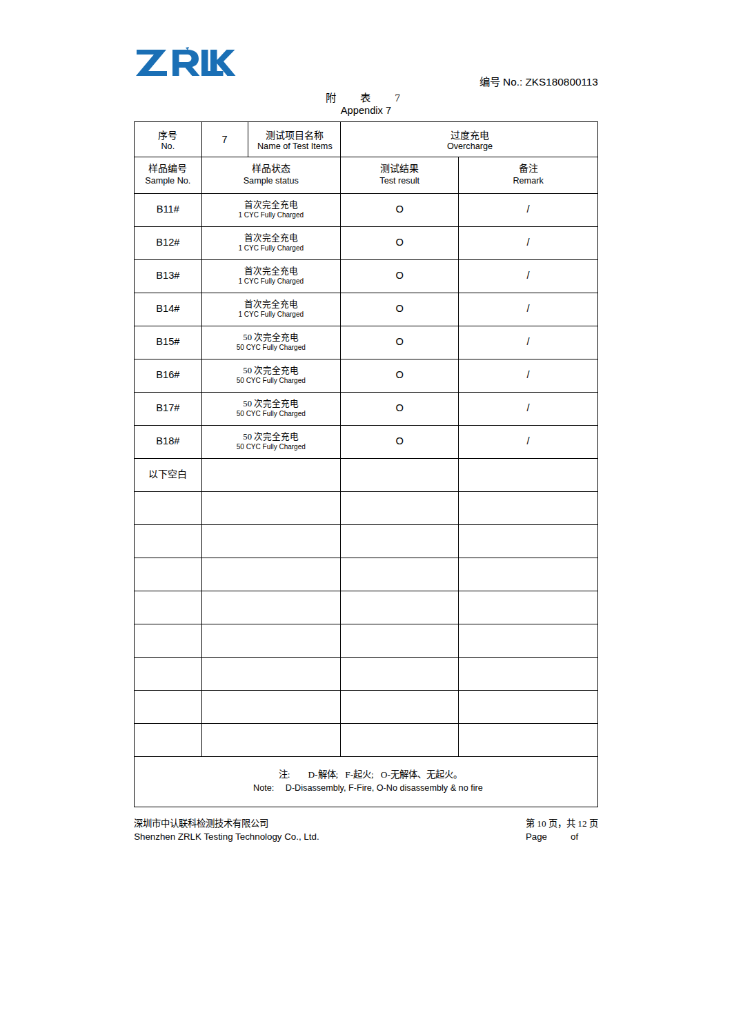编号 No.: ZKS180800113
附 表 7
Appendix 7
| 序号 No. | 7 | 测试项目名称 Name of Test Items | 过度充电 Overcharge |
| 样品编号 Sample No. | 样品状态 Sample status | 测试结果 Test result | 备注 Remark |
| B11# | 首次完全充电 1 CYC Fully Charged | O | / |
| B12# | 首次完全充电 1 CYC Fully Charged | O | / |
| B13# | 首次完全充电 1 CYC Fully Charged | O | / |
| B14# | 首次完全充电 1 CYC Fully Charged | O | / |
| B15# | 50 次完全充电 50 CYC Fully Charged | O | / |
| B16# | 50 次完全充电 50 CYC Fully Charged | O | / |
| B17# | 50 次完全充电 50 CYC Fully Charged | O | / |
| B18# | 50 次完全充电 50 CYC Fully Charged | O | / |
| 以下空白 | | | |
| 注: D-解体; F-起火; O-无解体、无起火。 Note: D-Disassembly, F-Fire, O-No disassembly & no fire |
深圳市中认联科检测技术有限公司
Shenzhen ZRLK Testing Technology Co., Ltd.
第 10 页，共 12 页
Page of